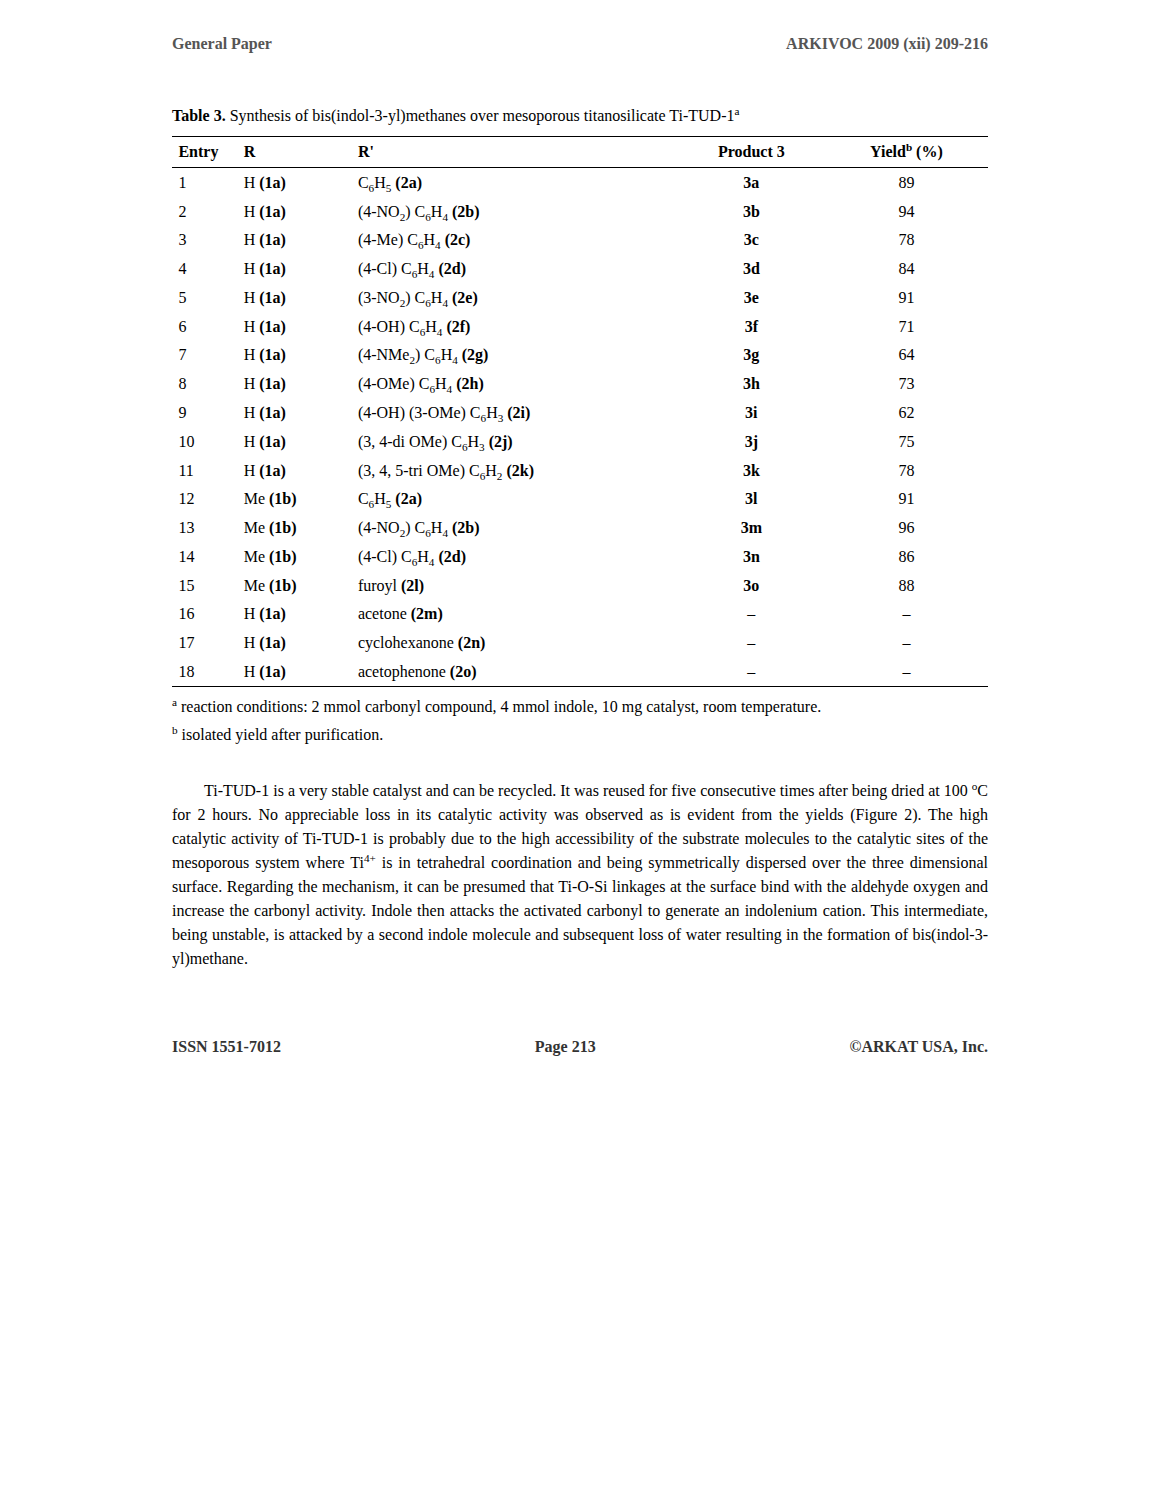General Paper ARKIVOC 2009 (xii) 209-216
Table 3. Synthesis of bis(indol-3-yl)methanes over mesoporous titanosilicate Ti-TUD-1a
| Entry | R | R' | Product 3 | Yield b (%) |
| --- | --- | --- | --- | --- |
| 1 | H (1a) | C 6 H 5 (2a) | 3a | 89 |
| 2 | H (1a) | (4-NO 2 ) C 6 H 4 (2b) | 3b | 94 |
| 3 | H (1a) | (4-Me) C 6 H 4 (2c) | 3c | 78 |
| 4 | H (1a) | (4-Cl) C 6 H 4 (2d) | 3d | 84 |
| 5 | H (1a) | (3-NO 2 ) C 6 H 4 (2e) | 3e | 91 |
| 6 | H (1a) | (4-OH) C 6 H 4 (2f) | 3f | 71 |
| 7 | H (1a) | (4-NMe 2 ) C 6 H 4 (2g) | 3g | 64 |
| 8 | H (1a) | (4-OMe) C 6 H 4 (2h) | 3h | 73 |
| 9 | H (1a) | (4-OH) (3-OMe) C 6 H 3 (2i) | 3i | 62 |
| 10 | H (1a) | (3, 4-di OMe) C 6 H 3 (2j) | 3j | 75 |
| 11 | H (1a) | (3, 4, 5-tri OMe) C 6 H 2 (2k) | 3k | 78 |
| 12 | Me (1b) | C 6 H 5 (2a) | 3l | 91 |
| 13 | Me (1b) | (4-NO 2 ) C 6 H 4 (2b) | 3m | 96 |
| 14 | Me (1b) | (4-Cl) C 6 H 4 (2d) | 3n | 86 |
| 15 | Me (1b) | furoyl (2l) | 3o | 88 |
| 16 | H (1a) | acetone (2m) | – | – |
| 17 | H (1a) | cyclohexanone (2n) | – | – |
| 18 | H (1a) | acetophenone (2o) | – | – |
a reaction conditions: 2 mmol carbonyl compound, 4 mmol indole, 10 mg catalyst, room temperature.
b isolated yield after purification.
Ti-TUD-1 is a very stable catalyst and can be recycled. It was reused for five consecutive times after being dried at 100 oC for 2 hours. No appreciable loss in its catalytic activity was observed as is evident from the yields (Figure 2). The high catalytic activity of Ti-TUD-1 is probably due to the high accessibility of the substrate molecules to the catalytic sites of the mesoporous system where Ti4+ is in tetrahedral coordination and being symmetrically dispersed over the three dimensional surface. Regarding the mechanism, it can be presumed that Ti-O-Si linkages at the surface bind with the aldehyde oxygen and increase the carbonyl activity. Indole then attacks the activated carbonyl to generate an indolenium cation. This intermediate, being unstable, is attacked by a second indole molecule and subsequent loss of water resulting in the formation of bis(indol-3-yl)methane.
ISSN 1551-7012 Page 213 ©ARKAT USA, Inc.